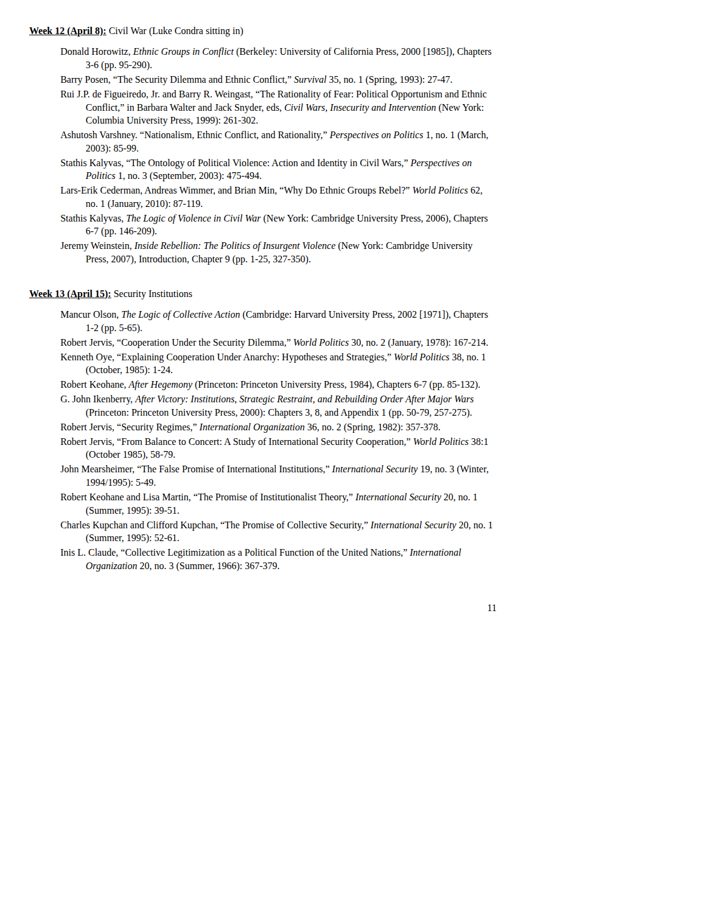Week 12 (April 8): Civil War (Luke Condra sitting in)
Donald Horowitz, Ethnic Groups in Conflict (Berkeley: University of California Press, 2000 [1985]), Chapters 3-6 (pp. 95-290).
Barry Posen, “The Security Dilemma and Ethnic Conflict,” Survival 35, no. 1 (Spring, 1993): 27-47.
Rui J.P. de Figueiredo, Jr. and Barry R. Weingast, “The Rationality of Fear: Political Opportunism and Ethnic Conflict,” in Barbara Walter and Jack Snyder, eds, Civil Wars, Insecurity and Intervention (New York: Columbia University Press, 1999): 261-302.
Ashutosh Varshney. “Nationalism, Ethnic Conflict, and Rationality,” Perspectives on Politics 1, no. 1 (March, 2003): 85-99.
Stathis Kalyvas, “The Ontology of Political Violence: Action and Identity in Civil Wars,” Perspectives on Politics 1, no. 3 (September, 2003): 475-494.
Lars-Erik Cederman, Andreas Wimmer, and Brian Min, “Why Do Ethnic Groups Rebel?” World Politics 62, no. 1 (January, 2010): 87-119.
Stathis Kalyvas, The Logic of Violence in Civil War (New York: Cambridge University Press, 2006), Chapters 6-7 (pp. 146-209).
Jeremy Weinstein, Inside Rebellion: The Politics of Insurgent Violence (New York: Cambridge University Press, 2007), Introduction, Chapter 9 (pp. 1-25, 327-350).
Week 13 (April 15): Security Institutions
Mancur Olson, The Logic of Collective Action (Cambridge: Harvard University Press, 2002 [1971]), Chapters 1-2 (pp. 5-65).
Robert Jervis, “Cooperation Under the Security Dilemma,” World Politics 30, no. 2 (January, 1978): 167-214.
Kenneth Oye, “Explaining Cooperation Under Anarchy: Hypotheses and Strategies,” World Politics 38, no. 1 (October, 1985): 1-24.
Robert Keohane, After Hegemony (Princeton: Princeton University Press, 1984), Chapters 6-7 (pp. 85-132).
G. John Ikenberry, After Victory: Institutions, Strategic Restraint, and Rebuilding Order After Major Wars (Princeton: Princeton University Press, 2000): Chapters 3, 8, and Appendix 1 (pp. 50-79, 257-275).
Robert Jervis, “Security Regimes,” International Organization 36, no. 2 (Spring, 1982): 357-378.
Robert Jervis, “From Balance to Concert: A Study of International Security Cooperation,” World Politics 38:1 (October 1985), 58-79.
John Mearsheimer, “The False Promise of International Institutions,” International Security 19, no. 3 (Winter, 1994/1995): 5-49.
Robert Keohane and Lisa Martin, “The Promise of Institutionalist Theory,” International Security 20, no. 1 (Summer, 1995): 39-51.
Charles Kupchan and Clifford Kupchan, “The Promise of Collective Security,” International Security 20, no. 1 (Summer, 1995): 52-61.
Inis L. Claude, “Collective Legitimization as a Political Function of the United Nations,” International Organization 20, no. 3 (Summer, 1966): 367-379.
11